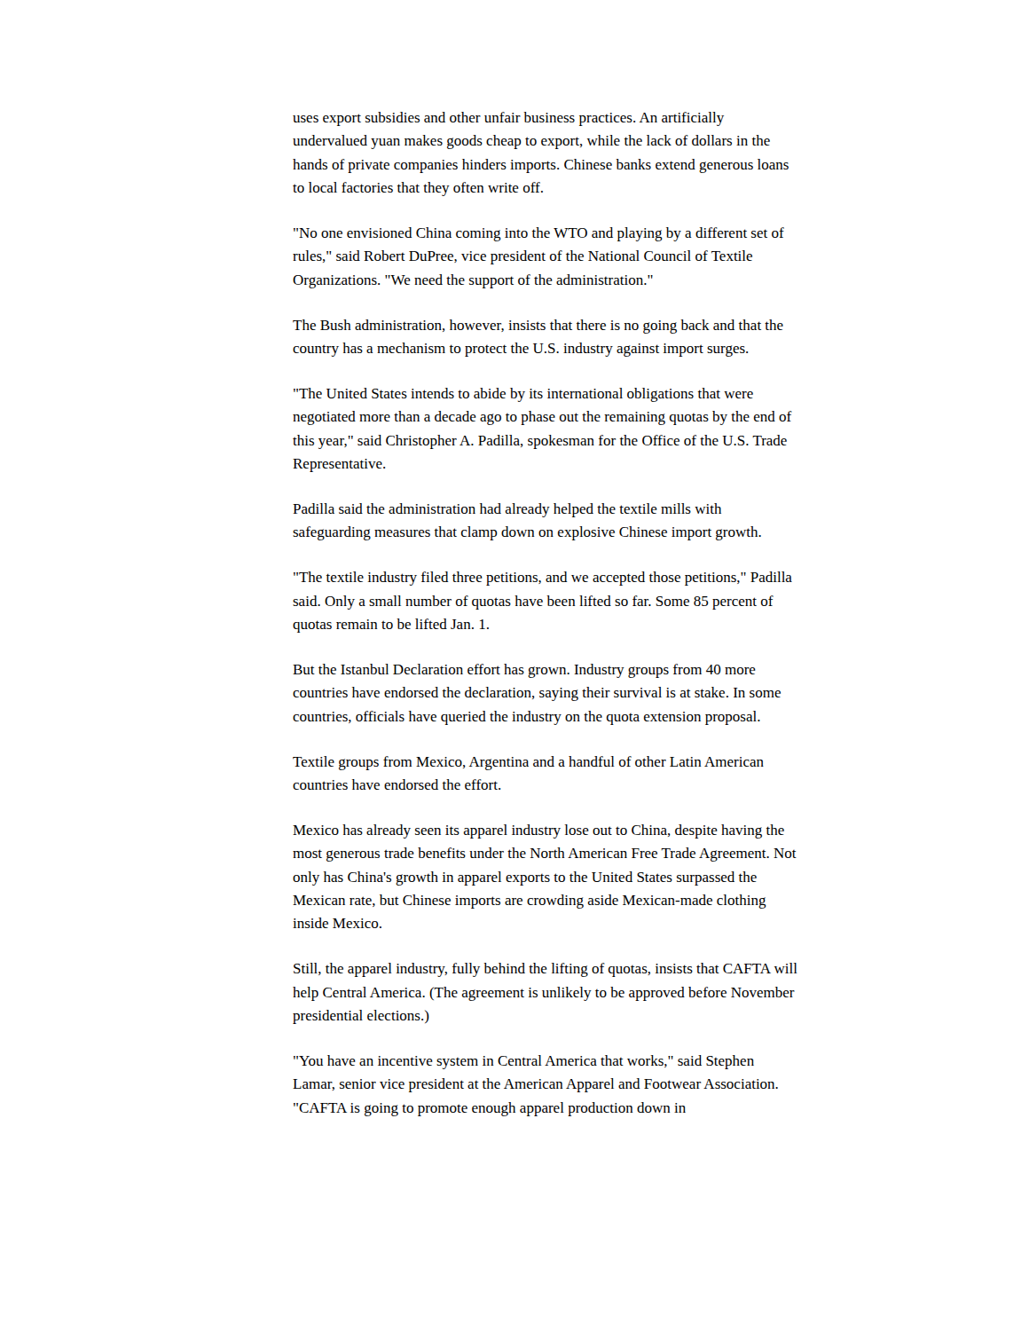uses export subsidies and other unfair business practices. An artificially undervalued yuan makes goods cheap to export, while the lack of dollars in the hands of private companies hinders imports. Chinese banks extend generous loans to local factories that they often write off.
"No one envisioned China coming into the WTO and playing by a different set of rules," said Robert DuPree, vice president of the National Council of Textile Organizations. "We need the support of the administration."
The Bush administration, however, insists that there is no going back and that the country has a mechanism to protect the U.S. industry against import surges.
"The United States intends to abide by its international obligations that were negotiated more than a decade ago to phase out the remaining quotas by the end of this year," said Christopher A. Padilla, spokesman for the Office of the U.S. Trade Representative.
Padilla said the administration had already helped the textile mills with safeguarding measures that clamp down on explosive Chinese import growth.
"The textile industry filed three petitions, and we accepted those petitions," Padilla said. Only a small number of quotas have been lifted so far. Some 85 percent of quotas remain to be lifted Jan. 1.
But the Istanbul Declaration effort has grown. Industry groups from 40 more countries have endorsed the declaration, saying their survival is at stake. In some countries, officials have queried the industry on the quota extension proposal.
Textile groups from Mexico, Argentina and a handful of other Latin American countries have endorsed the effort.
Mexico has already seen its apparel industry lose out to China, despite having the most generous trade benefits under the North American Free Trade Agreement. Not only has China's growth in apparel exports to the United States surpassed the Mexican rate, but Chinese imports are crowding aside Mexican-made clothing inside Mexico.
Still, the apparel industry, fully behind the lifting of quotas, insists that CAFTA will help Central America. (The agreement is unlikely to be approved before November presidential elections.)
"You have an incentive system in Central America that works," said Stephen Lamar, senior vice president at the American Apparel and Footwear Association. "CAFTA is going to promote enough apparel production down in